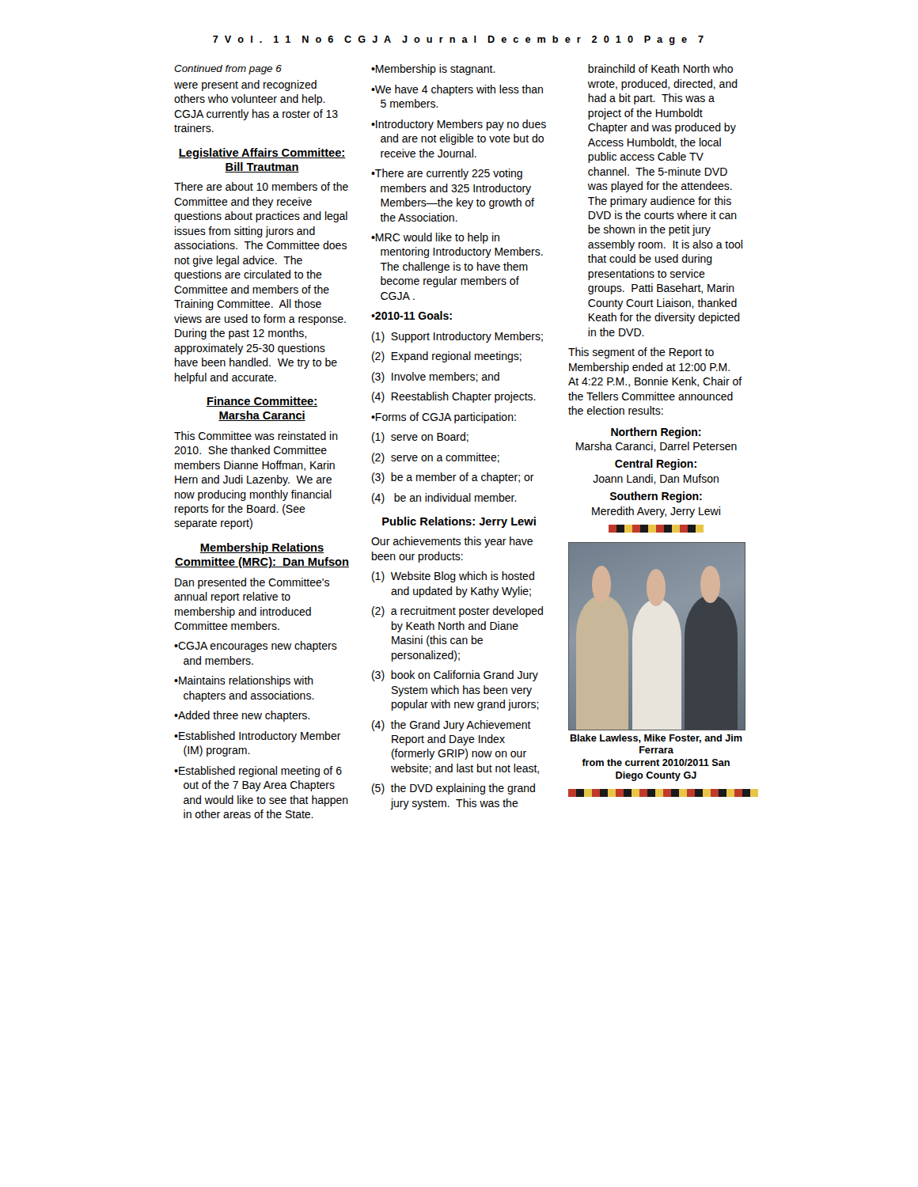7 V o l . 1 1 N o 6 C G J A J o u r n a l D e c e m b e r 2 0 1 0 P a g e 7
Continued from page 6
were present and recognized others who volunteer and help. CGJA currently has a roster of 13 trainers.
Legislative Affairs Committee:
Bill Trautman
There are about 10 members of the Committee and they receive questions about practices and legal issues from sitting jurors and associations. The Committee does not give legal advice. The questions are circulated to the Committee and members of the Training Committee. All those views are used to form a response. During the past 12 months, approximately 25-30 questions have been handled. We try to be helpful and accurate.
Finance Committee:
Marsha Caranci
This Committee was reinstated in 2010. She thanked Committee members Dianne Hoffman, Karin Hern and Judi Lazenby. We are now producing monthly financial reports for the Board. (See separate report)
Membership Relations Committee (MRC): Dan Mufson
Dan presented the Committee's annual report relative to membership and introduced Committee members.
•CGJA encourages new chapters and members.
•Maintains relationships with chapters and associations.
•Added three new chapters.
•Established Introductory Member (IM) program.
•Established regional meeting of 6 out of the 7 Bay Area Chapters and would like to see that happen in other areas of the State.
•Membership is stagnant.
•We have 4 chapters with less than 5 members.
•Introductory Members pay no dues and are not eligible to vote but do receive the Journal.
•There are currently 225 voting members and 325 Introductory Members—the key to growth of the Association.
•MRC would like to help in mentoring Introductory Members. The challenge is to have them become regular members of CGJA .
•2010-11 Goals:
(1) Support Introductory Members;
(2) Expand regional meetings;
(3) Involve members; and
(4) Reestablish Chapter projects.
•Forms of CGJA participation:
(1) serve on Board;
(2) serve on a committee;
(3) be a member of a chapter; or
(4) be an individual member.
Public Relations: Jerry Lewi
Our achievements this year have been our products:
(1) Website Blog which is hosted and updated by Kathy Wylie;
(2) a recruitment poster developed by Keath North and Diane Masini (this can be personalized);
(3) book on California Grand Jury System which has been very popular with new grand jurors;
(4) the Grand Jury Achievement Report and Daye Index (formerly GRIP) now on our website; and last but not least,
(5) the DVD explaining the grand jury system. This was the brainchild of Keath North who wrote, produced, directed, and had a bit part. This was a project of the Humboldt Chapter and was produced by Access Humboldt, the local public access Cable TV channel. The 5-minute DVD was played for the attendees. The primary audience for this DVD is the courts where it can be shown in the petit jury assembly room. It is also a tool that could be used during presentations to service groups. Patti Basehart, Marin County Court Liaison, thanked Keath for the diversity depicted in the DVD.
This segment of the Report to Membership ended at 12:00 P.M. At 4:22 P.M., Bonnie Kenk, Chair of the Tellers Committee announced the election results:
Northern Region:
Marsha Caranci, Darrel Petersen
Central Region:
Joann Landi, Dan Mufson
Southern Region:
Meredith Avery, Jerry Lewi
Blake Lawless, Mike Foster, and Jim Ferrara
from the current 2010/2011 San Diego County GJ